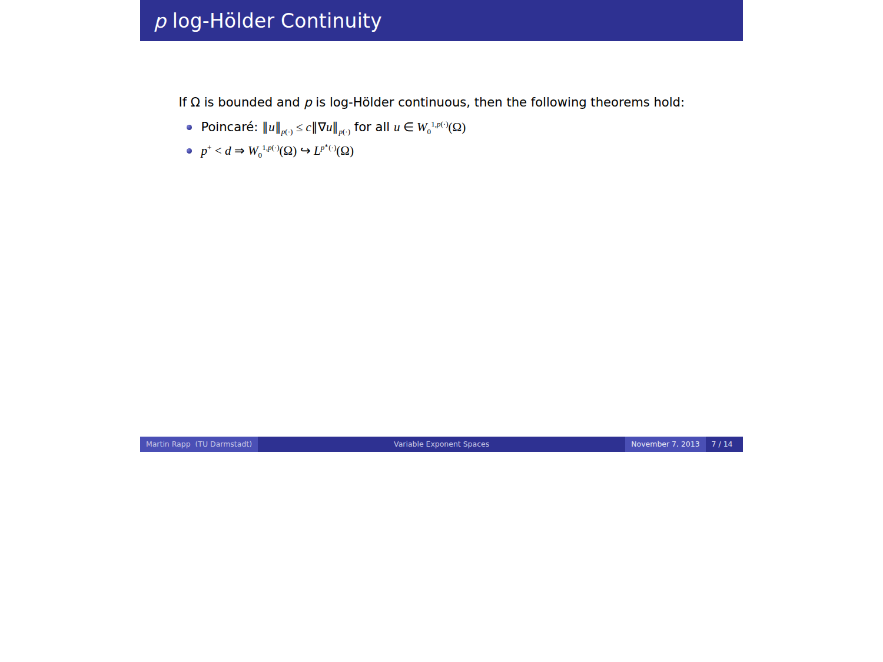p log-Hölder Continuity
If Ω is bounded and p is log-Hölder continuous, then the following theorems hold:
Poincaré: ∥u∥p(·) ≤ c∥∇u∥p(·) for all u ∈ W01,p(·)(Ω)
p+ < d ⇒ W01,p(·)(Ω) ↪ Lp∗(·)(Ω)
Martin Rapp (TU Darmstadt)
Variable Exponent Spaces
November 7, 2013
7 / 14